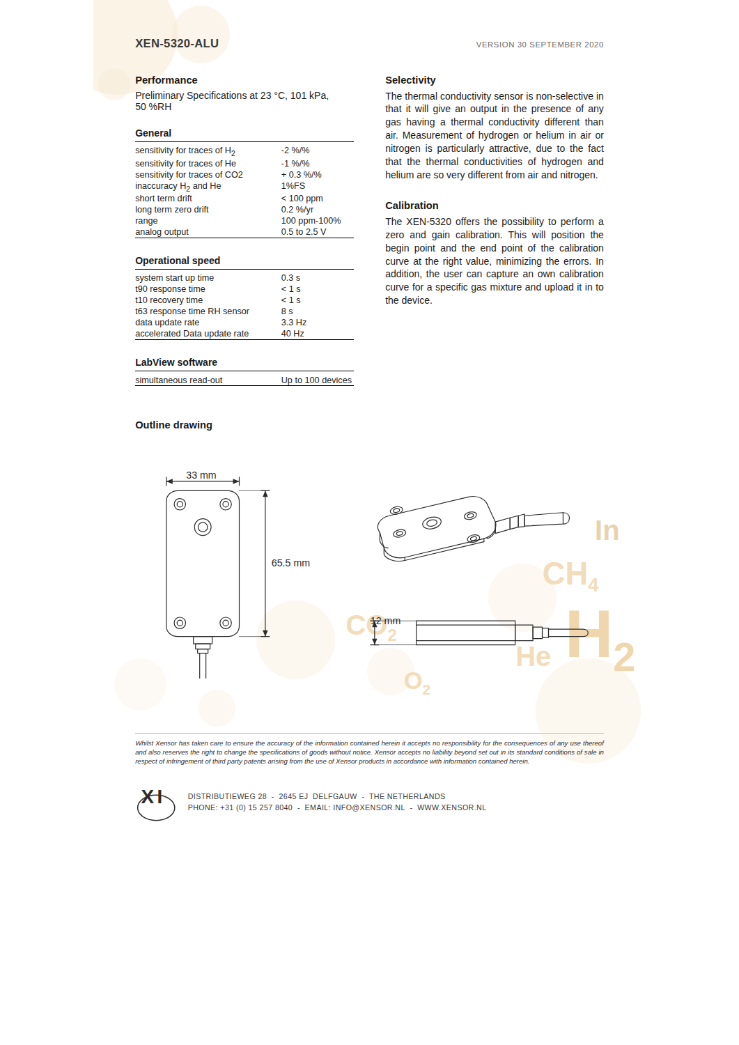In
CH4
CO2
He
O2
H2
XEN-5320-ALU
Version 30 September 2020
Performance
Preliminary Specifications at 23 °C, 101 kPa, 50 %RH
General
| sensitivity for traces of H 2 | -2 %/% |
| sensitivity for traces of He | -1 %/% |
| sensitivity for traces of CO2 | + 0.3 %/% |
| inaccuracy H 2 and He | 1%FS |
| short term drift | < 100 ppm |
| long term zero drift | 0.2 %/yr |
| range | 100 ppm-100% |
| analog output | 0.5 to 2.5 V |
Operational speed
| system start up time | 0.3 s |
| t90 response time | < 1 s |
| t10 recovery time | < 1 s |
| t63 response time RH sensor | 8 s |
| data update rate | 3.3 Hz |
| accelerated Data update rate | 40 Hz |
LabView software
| simultaneous read-out | Up to 100 devices |
Selectivity
The thermal conductivity sensor is non-selective in that it will give an output in the presence of any gas having a thermal conductivity different than air. Measurement of hydrogen or helium in air or nitrogen is particularly attractive, due to the fact that the thermal conductivities of hydrogen and helium are so very different from air and nitrogen.
Calibration
The XEN-5320 offers the possibility to perform a zero and gain calibration. This will position the begin point and the end point of the calibration curve at the right value, minimizing the errors. In addition, the user can capture an own calibration curve for a specific gas mixture and upload it in to the device.
Outline drawing
33 mm 65.5 mm 12 mm
Whilst Xensor has taken care to ensure the accuracy of the information contained herein it accepts no responsibility for the consequences of any use thereof and also reserves the right to change the specifications of goods without notice. Xensor accepts no liability beyond set out in its standard conditions of sale in respect of infringement of third party patents arising from the use of Xensor products in accordance with information contained herein.
X I
DISTRIBUTIEWEG 28 - 2645 EJ DELFGAUW - THE NETHERLANDS
PHONE: +31 (0) 15 257 8040 - EMAIL: INFO@XENSOR.NL - WWW.XENSOR.NL